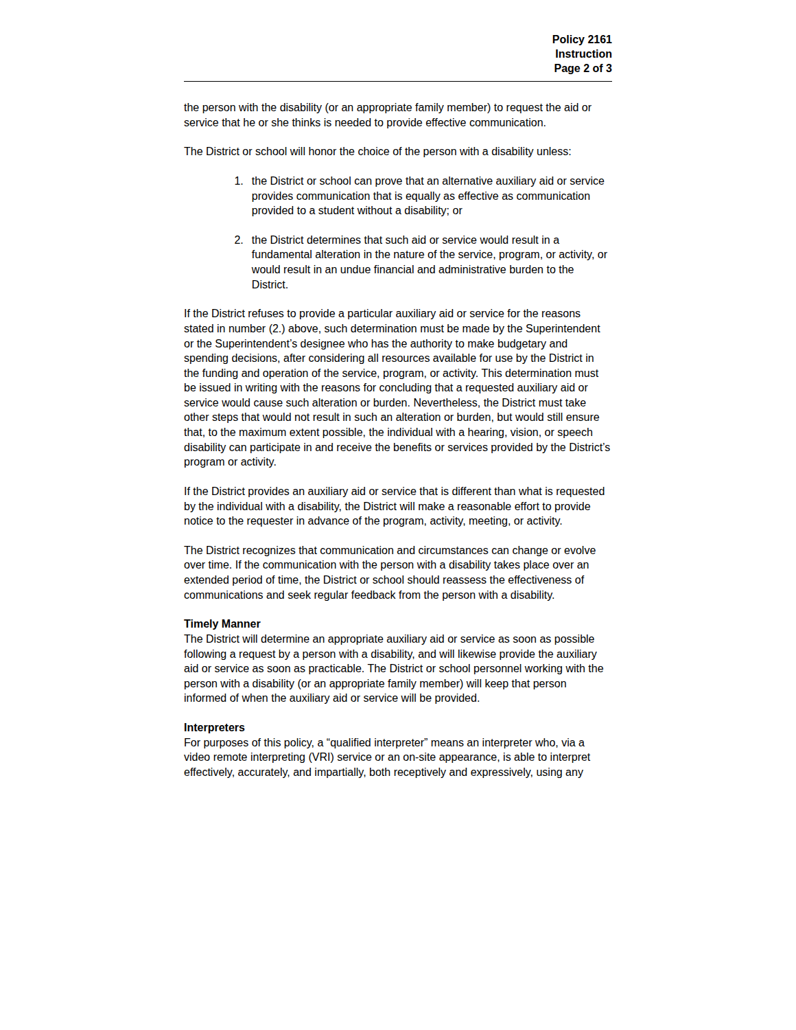Policy 2161
Instruction
Page 2 of 3
the person with the disability (or an appropriate family member) to request the aid or service that he or she thinks is needed to provide effective communication.
The District or school will honor the choice of the person with a disability unless:
the District or school can prove that an alternative auxiliary aid or service provides communication that is equally as effective as communication provided to a student without a disability; or
the District determines that such aid or service would result in a fundamental alteration in the nature of the service, program, or activity, or would result in an undue financial and administrative burden to the District.
If the District refuses to provide a particular auxiliary aid or service for the reasons stated in number (2.) above, such determination must be made by the Superintendent or the Superintendent’s designee who has the authority to make budgetary and spending decisions, after considering all resources available for use by the District in the funding and operation of the service, program, or activity. This determination must be issued in writing with the reasons for concluding that a requested auxiliary aid or service would cause such alteration or burden. Nevertheless, the District must take other steps that would not result in such an alteration or burden, but would still ensure that, to the maximum extent possible, the individual with a hearing, vision, or speech disability can participate in and receive the benefits or services provided by the District’s program or activity.
If the District provides an auxiliary aid or service that is different than what is requested by the individual with a disability, the District will make a reasonable effort to provide notice to the requester in advance of the program, activity, meeting, or activity.
The District recognizes that communication and circumstances can change or evolve over time. If the communication with the person with a disability takes place over an extended period of time, the District or school should reassess the effectiveness of communications and seek regular feedback from the person with a disability.
Timely Manner
The District will determine an appropriate auxiliary aid or service as soon as possible following a request by a person with a disability, and will likewise provide the auxiliary aid or service as soon as practicable. The District or school personnel working with the person with a disability (or an appropriate family member) will keep that person informed of when the auxiliary aid or service will be provided.
Interpreters
For purposes of this policy, a “qualified interpreter” means an interpreter who, via a video remote interpreting (VRI) service or an on-site appearance, is able to interpret effectively, accurately, and impartially, both receptively and expressively, using any